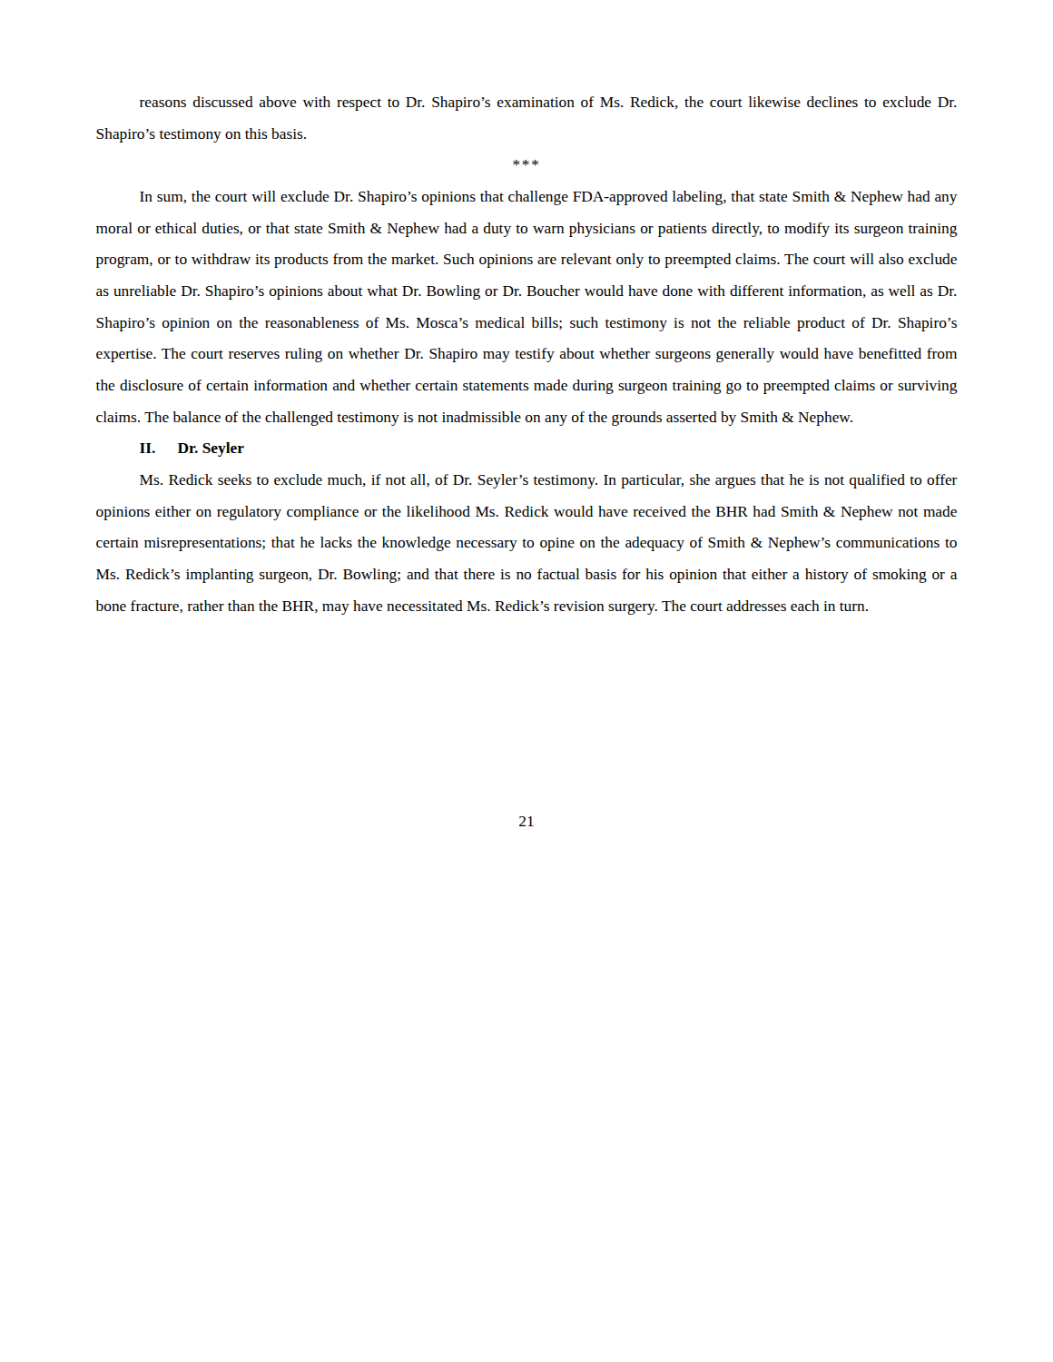reasons discussed above with respect to Dr. Shapiro’s examination of Ms. Redick, the court likewise declines to exclude Dr. Shapiro’s testimony on this basis.
***
In sum, the court will exclude Dr. Shapiro’s opinions that challenge FDA-approved labeling, that state Smith & Nephew had any moral or ethical duties, or that state Smith & Nephew had a duty to warn physicians or patients directly, to modify its surgeon training program, or to withdraw its products from the market. Such opinions are relevant only to preempted claims. The court will also exclude as unreliable Dr. Shapiro’s opinions about what Dr. Bowling or Dr. Boucher would have done with different information, as well as Dr. Shapiro’s opinion on the reasonableness of Ms. Mosca’s medical bills; such testimony is not the reliable product of Dr. Shapiro’s expertise. The court reserves ruling on whether Dr. Shapiro may testify about whether surgeons generally would have benefitted from the disclosure of certain information and whether certain statements made during surgeon training go to preempted claims or surviving claims. The balance of the challenged testimony is not inadmissible on any of the grounds asserted by Smith & Nephew.
II. Dr. Seyler
Ms. Redick seeks to exclude much, if not all, of Dr. Seyler’s testimony. In particular, she argues that he is not qualified to offer opinions either on regulatory compliance or the likelihood Ms. Redick would have received the BHR had Smith & Nephew not made certain misrepresentations; that he lacks the knowledge necessary to opine on the adequacy of Smith & Nephew’s communications to Ms. Redick’s implanting surgeon, Dr. Bowling; and that there is no factual basis for his opinion that either a history of smoking or a bone fracture, rather than the BHR, may have necessitated Ms. Redick’s revision surgery. The court addresses each in turn.
21